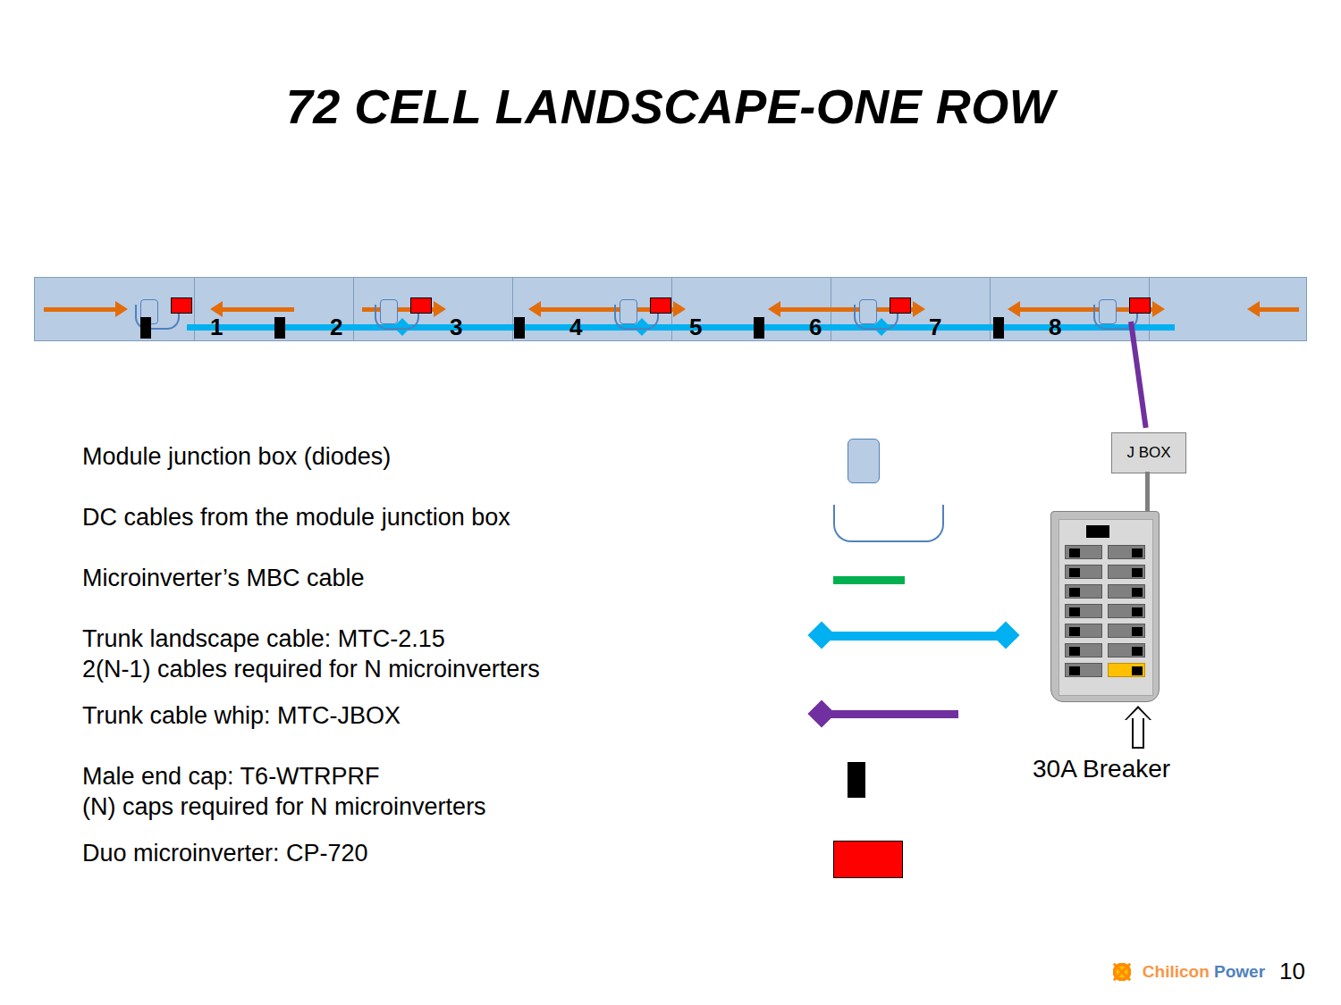72 CELL LANDSCAPE-ONE ROW
1
2
3
4
5
6
7
8
J BOX
30A Breaker
Module junction box (diodes)
DC cables from the module junction box
Microinverter’s MBC cable
Trunk landscape cable: MTC-2.15
2(N-1) cables required for N microinverters
Trunk cable whip: MTC-JBOX
Male end cap: T6-WTRPRF
(N) caps required for N microinverters
Duo microinverter: CP-720
Chilicon Power
10